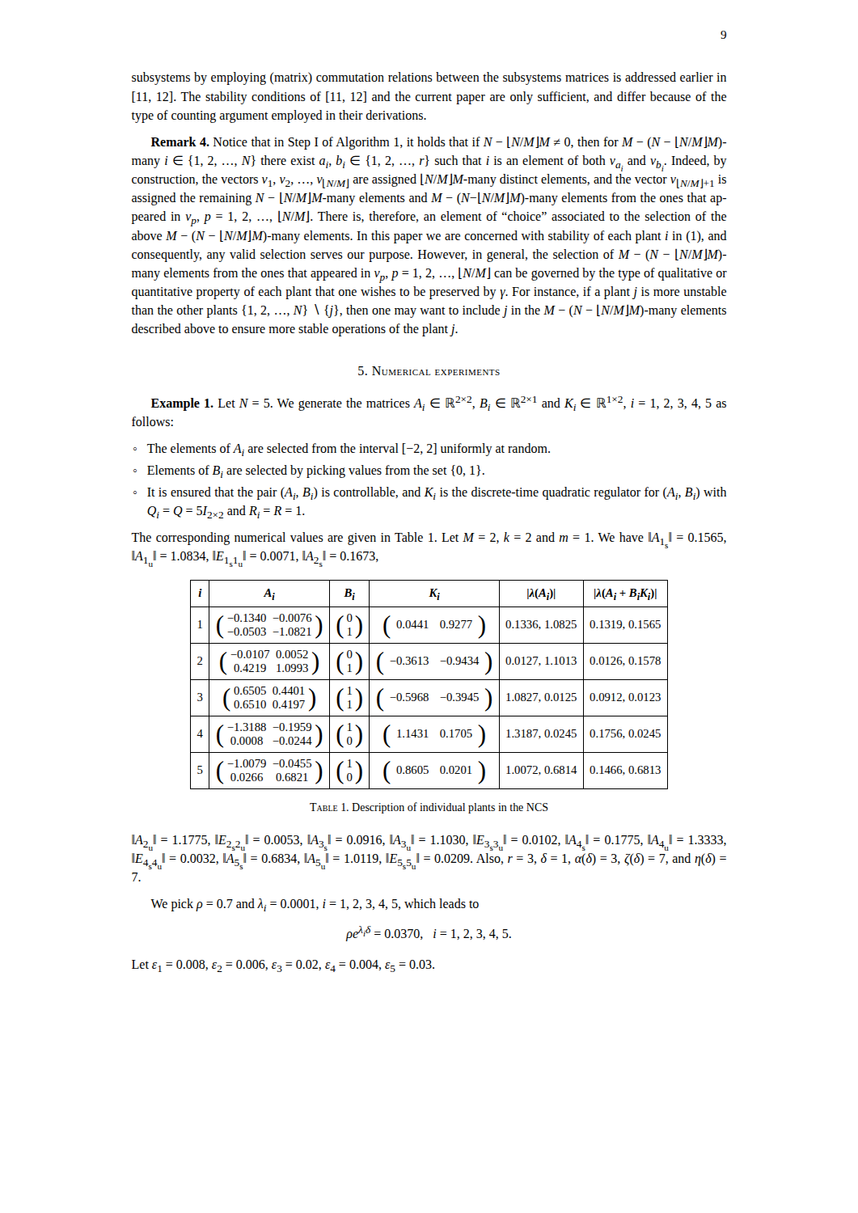9
subsystems by employing (matrix) commutation relations between the subsystems matrices is addressed earlier in [11, 12]. The stability conditions of [11, 12] and the current paper are only sufficient, and differ because of the type of counting argument employed in their derivations.
Remark 4. Notice that in Step I of Algorithm 1, it holds that if N − ⌊N/M⌋M ≠ 0, then for M − (N − ⌊N/M⌋M)-many i ∈ {1, 2, …, N} there exist ai, bi ∈ {1, 2, …, r} such that i is an element of both vai and vbi. Indeed, by construction, the vectors v1, v2, …, v⌊N/M⌋ are assigned ⌊N/M⌋M-many distinct elements, and the vector v⌊N/M⌋+1 is assigned the remaining N − ⌊N/M⌋M-many elements and M − (N−⌊N/M⌋M)-many elements from the ones that appeared in vp, p = 1, 2, …, ⌊N/M⌋. There is, therefore, an element of “choice” associated to the selection of the above M − (N − ⌊N/M⌋M)-many elements. In this paper we are concerned with stability of each plant i in (1), and consequently, any valid selection serves our purpose. However, in general, the selection of M − (N − ⌊N/M⌋M)-many elements from the ones that appeared in vp, p = 1, 2, …, ⌊N/M⌋ can be governed by the type of qualitative or quantitative property of each plant that one wishes to be preserved by γ. For instance, if a plant j is more unstable than the other plants {1, 2, …, N} ∖ {j}, then one may want to include j in the M − (N − ⌊N/M⌋M)-many elements described above to ensure more stable operations of the plant j.
5. Numerical experiments
Example 1. Let N = 5. We generate the matrices Ai ∈ ℝ2×2, Bi ∈ ℝ2×1 and Ki ∈ ℝ1×2, i = 1, 2, 3, 4, 5 as follows:
The elements of Ai are selected from the interval [−2, 2] uniformly at random.
Elements of Bi are selected by picking values from the set {0, 1}.
It is ensured that the pair (Ai, Bi) is controllable, and Ki is the discrete-time quadratic regulator for (Ai, Bi) with Qi = Q = 5I2×2 and Ri = R = 1.
The corresponding numerical values are given in Table 1. Let M = 2, k = 2 and m = 1. We have ‖A1s‖ = 0.1565, ‖A1u‖ = 1.0834, ‖E1s1u‖ = 0.0071, ‖A2s‖ = 0.1673,
Table 1. Description of individual plants in the NCS
| i | A i | B i | K i | / λ ( A i )/ | / λ ( A i + B i K i )/ |
| --- | --- | --- | --- | --- | --- |
| 1 | ( / −0.1340 / −0.0076 / / −0.0503 / −1.0821 / ) | ( / 0 / / 1 / ) | ( / 0.0441 / 0.9277 / ) | 0.1336, 1.0825 | 0.1319, 0.1565 |
| 2 | ( / −0.0107 / 0.0052 / / 0.4219 / 1.0993 / ) | ( / 0 / / 1 / ) | ( / −0.3613 / −0.9434 / ) | 0.0127, 1.1013 | 0.0126, 0.1578 |
| 3 | ( / 0.6505 / 0.4401 / / 0.6510 / 0.4197 / ) | ( / 1 / / 1 / ) | ( / −0.5968 / −0.3945 / ) | 1.0827, 0.0125 | 0.0912, 0.0123 |
| 4 | ( / −1.3188 / −0.1959 / / 0.0008 / −0.0244 / ) | ( / 1 / / 0 / ) | ( / 1.1431 / 0.1705 / ) | 1.3187, 0.0245 | 0.1756, 0.0245 |
| 5 | ( / −1.0079 / −0.0455 / / 0.0266 / 0.6821 / ) | ( / 1 / / 0 / ) | ( / 0.8605 / 0.0201 / ) | 1.0072, 0.6814 | 0.1466, 0.6813 |
‖A2u‖ = 1.1775, ‖E2s2u‖ = 0.0053, ‖A3s‖ = 0.0916, ‖A3u‖ = 1.1030, ‖E3s3u‖ = 0.0102, ‖A4s‖ = 0.1775, ‖A4u‖ = 1.3333, ‖E4s4u‖ = 0.0032, ‖A5s‖ = 0.6834, ‖A5u‖ = 1.0119, ‖E5s5u‖ = 0.0209. Also, r = 3, δ = 1, α(δ) = 3, ζ(δ) = 7, and η(δ) = 7.
We pick ρ = 0.7 and λi = 0.0001, i = 1, 2, 3, 4, 5, which leads to
ρeλiδ = 0.0370, i = 1, 2, 3, 4, 5.
Let ε1 = 0.008, ε2 = 0.006, ε3 = 0.02, ε4 = 0.004, ε5 = 0.03.